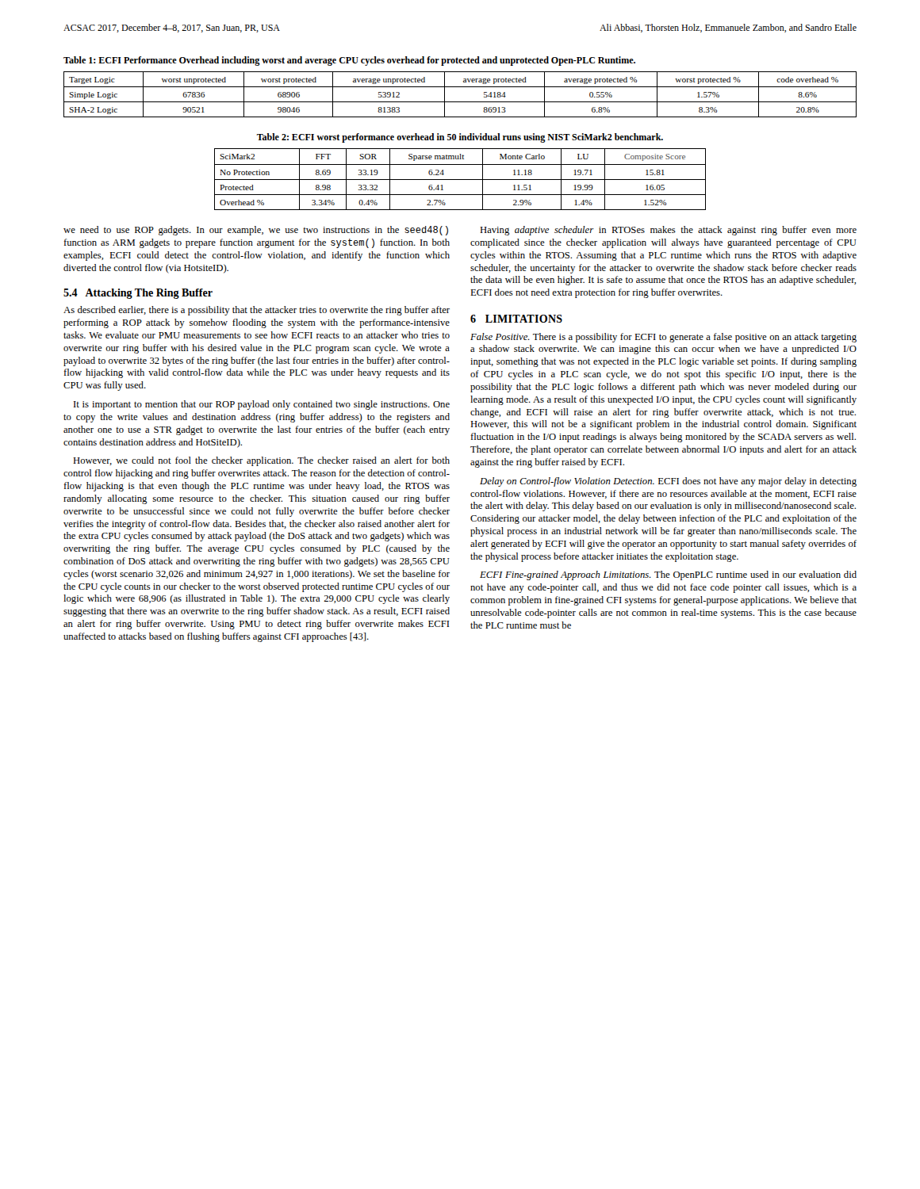ACSAC 2017, December 4–8, 2017, San Juan, PR, USA
Ali Abbasi, Thorsten Holz, Emmanuele Zambon, and Sandro Etalle
Table 1: ECFI Performance Overhead including worst and average CPU cycles overhead for protected and unprotected Open-PLC Runtime.
| Target Logic | worst unprotected | worst protected | average unprotected | average protected | average protected % | worst protected % | code overhead % |
| --- | --- | --- | --- | --- | --- | --- | --- |
| Simple Logic | 67836 | 68906 | 53912 | 54184 | 0.55% | 1.57% | 8.6% |
| SHA-2 Logic | 90521 | 98046 | 81383 | 86913 | 6.8% | 8.3% | 20.8% |
Table 2: ECFI worst performance overhead in 50 individual runs using NIST SciMark2 benchmark.
| SciMark2 | FFT | SOR | Sparse matmult | Monte Carlo | LU | Composite Score |
| --- | --- | --- | --- | --- | --- | --- |
| No Protection | 8.69 | 33.19 | 6.24 | 11.18 | 19.71 | 15.81 |
| Protected | 8.98 | 33.32 | 6.41 | 11.51 | 19.99 | 16.05 |
| Overhead % | 3.34% | 0.4% | 2.7% | 2.9% | 1.4% | 1.52% |
we need to use ROP gadgets. In our example, we use two instructions in the seed48() function as ARM gadgets to prepare function argument for the system() function. In both examples, ECFI could detect the control-flow violation, and identify the function which diverted the control flow (via HotsiteID).
5.4 Attacking The Ring Buffer
As described earlier, there is a possibility that the attacker tries to overwrite the ring buffer after performing a ROP attack by somehow flooding the system with the performance-intensive tasks. We evaluate our PMU measurements to see how ECFI reacts to an attacker who tries to overwrite our ring buffer with his desired value in the PLC program scan cycle. We wrote a payload to overwrite 32 bytes of the ring buffer (the last four entries in the buffer) after control-flow hijacking with valid control-flow data while the PLC was under heavy requests and its CPU was fully used.
It is important to mention that our ROP payload only contained two single instructions. One to copy the write values and destination address (ring buffer address) to the registers and another one to use a STR gadget to overwrite the last four entries of the buffer (each entry contains destination address and HotSiteID).
However, we could not fool the checker application. The checker raised an alert for both control flow hijacking and ring buffer overwrites attack. The reason for the detection of control-flow hijacking is that even though the PLC runtime was under heavy load, the RTOS was randomly allocating some resource to the checker. This situation caused our ring buffer overwrite to be unsuccessful since we could not fully overwrite the buffer before checker verifies the integrity of control-flow data. Besides that, the checker also raised another alert for the extra CPU cycles consumed by attack payload (the DoS attack and two gadgets) which was overwriting the ring buffer. The average CPU cycles consumed by PLC (caused by the combination of DoS attack and overwriting the ring buffer with two gadgets) was 28,565 CPU cycles (worst scenario 32,026 and minimum 24,927 in 1,000 iterations). We set the baseline for the CPU cycle counts in our checker to the worst observed protected runtime CPU cycles of our logic which were 68,906 (as illustrated in Table 1). The extra 29,000 CPU cycle was clearly suggesting that there was an overwrite to the ring buffer shadow stack. As a result, ECFI raised an alert for ring buffer overwrite. Using PMU to detect ring buffer overwrite makes ECFI unaffected to attacks based on flushing buffers against CFI approaches [43].
Having adaptive scheduler in RTOSes makes the attack against ring buffer even more complicated since the checker application will always have guaranteed percentage of CPU cycles within the RTOS. Assuming that a PLC runtime which runs the RTOS with adaptive scheduler, the uncertainty for the attacker to overwrite the shadow stack before checker reads the data will be even higher. It is safe to assume that once the RTOS has an adaptive scheduler, ECFI does not need extra protection for ring buffer overwrites.
6 LIMITATIONS
False Positive. There is a possibility for ECFI to generate a false positive on an attack targeting a shadow stack overwrite. We can imagine this can occur when we have a unpredicted I/O input, something that was not expected in the PLC logic variable set points. If during sampling of CPU cycles in a PLC scan cycle, we do not spot this specific I/O input, there is the possibility that the PLC logic follows a different path which was never modeled during our learning mode. As a result of this unexpected I/O input, the CPU cycles count will significantly change, and ECFI will raise an alert for ring buffer overwrite attack, which is not true. However, this will not be a significant problem in the industrial control domain. Significant fluctuation in the I/O input readings is always being monitored by the SCADA servers as well. Therefore, the plant operator can correlate between abnormal I/O inputs and alert for an attack against the ring buffer raised by ECFI.
Delay on Control-flow Violation Detection. ECFI does not have any major delay in detecting control-flow violations. However, if there are no resources available at the moment, ECFI raise the alert with delay. This delay based on our evaluation is only in millisecond/nanosecond scale. Considering our attacker model, the delay between infection of the PLC and exploitation of the physical process in an industrial network will be far greater than nano/milliseconds scale. The alert generated by ECFI will give the operator an opportunity to start manual safety overrides of the physical process before attacker initiates the exploitation stage.
ECFI Fine-grained Approach Limitations. The OpenPLC runtime used in our evaluation did not have any code-pointer call, and thus we did not face code pointer call issues, which is a common problem in fine-grained CFI systems for general-purpose applications. We believe that unresolvable code-pointer calls are not common in real-time systems. This is the case because the PLC runtime must be